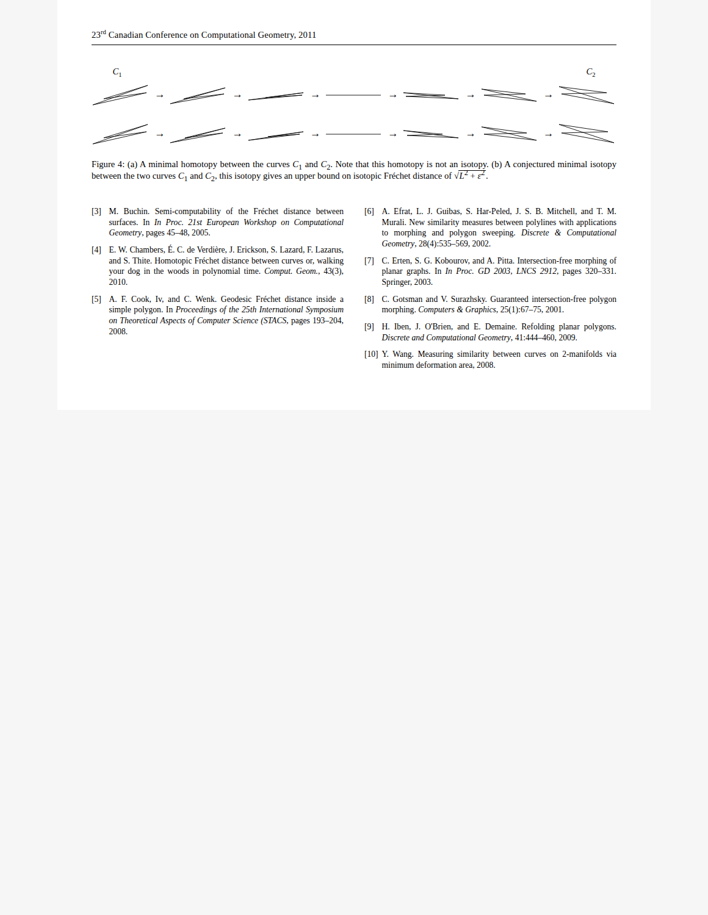23rd Canadian Conference on Computational Geometry, 2011
C1 C2
→ → → → → →
→ → → → → →
Figure 4: (a) A minimal homotopy between the curves C1 and C2. Note that this homotopy is not an isotopy. (b) A conjectured minimal isotopy between the two curves C1 and C2, this isotopy gives an upper bound on isotopic Fréchet distance of √L2 + ε2.
[3] M. Buchin. Semi-computability of the Fréchet distance between surfaces. In In Proc. 21st European Workshop on Computational Geometry, pages 45–48, 2005.
[4] E. W. Chambers, É. C. de Verdière, J. Erickson, S. Lazard, F. Lazarus, and S. Thite. Homotopic Fréchet distance between curves or, walking your dog in the woods in polynomial time. Comput. Geom., 43(3), 2010.
[5] A. F. Cook, Iv, and C. Wenk. Geodesic Fréchet distance inside a simple polygon. In Proceedings of the 25th International Symposium on Theoretical Aspects of Computer Science (STACS, pages 193–204, 2008.
[6] A. Efrat, L. J. Guibas, S. Har-Peled, J. S. B. Mitchell, and T. M. Murali. New similarity measures between polylines with applications to morphing and polygon sweeping. Discrete & Computational Geometry, 28(4):535–569, 2002.
[7] C. Erten, S. G. Kobourov, and A. Pitta. Intersection-free morphing of planar graphs. In In Proc. GD 2003, LNCS 2912, pages 320–331. Springer, 2003.
[8] C. Gotsman and V. Surazhsky. Guaranteed intersection-free polygon morphing. Computers & Graphics, 25(1):67–75, 2001.
[9] H. Iben, J. O'Brien, and E. Demaine. Refolding planar polygons. Discrete and Computational Geometry, 41:444–460, 2009.
[10] Y. Wang. Measuring similarity between curves on 2-manifolds via minimum deformation area, 2008.